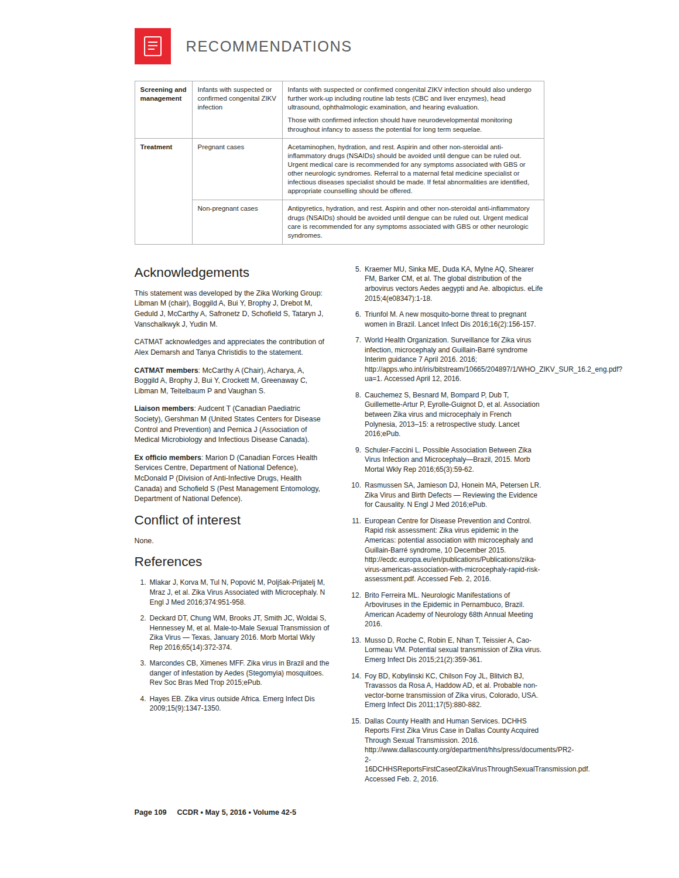RECOMMENDATIONS
| Screening and management | Infants with suspected or confirmed congenital ZIKV infection | Infants with suspected or confirmed congenital ZIKV infection should also undergo further work-up including routine lab tests (CBC and liver enzymes), head ultrasound, ophthalmologic examination, and hearing evaluation. Those with confirmed infection should have neurodevelopmental monitoring throughout infancy to assess the potential for long term sequelae. |
| Treatment | Pregnant cases | Acetaminophen, hydration, and rest. Aspirin and other non-steroidal anti-inflammatory drugs (NSAIDs) should be avoided until dengue can be ruled out. Urgent medical care is recommended for any symptoms associated with GBS or other neurologic syndromes. Referral to a maternal fetal medicine specialist or infectious diseases specialist should be made. If fetal abnormalities are identified, appropriate counselling should be offered. |
| Non-pregnant cases | Antipyretics, hydration, and rest. Aspirin and other non-steroidal anti-inflammatory drugs (NSAIDs) should be avoided until dengue can be ruled out. Urgent medical care is recommended for any symptoms associated with GBS or other neurologic syndromes. |
Acknowledgements
This statement was developed by the Zika Working Group: Libman M (chair), Boggild A, Bui Y, Brophy J, Drebot M, Geduld J, McCarthy A, Safronetz D, Schofield S, Tataryn J, Vanschalkwyk J, Yudin M.
CATMAT acknowledges and appreciates the contribution of Alex Demarsh and Tanya Christidis to the statement.
CATMAT members: McCarthy A (Chair), Acharya, A, Boggild A, Brophy J, Bui Y, Crockett M, Greenaway C, Libman M, Teitelbaum P and Vaughan S.
Liaison members: Audcent T (Canadian Paediatric Society), Gershman M (United States Centers for Disease Control and Prevention) and Pernica J (Association of Medical Microbiology and Infectious Disease Canada).
Ex officio members: Marion D (Canadian Forces Health Services Centre, Department of National Defence), McDonald P (Division of Anti-Infective Drugs, Health Canada) and Schofield S (Pest Management Entomology, Department of National Defence).
Conflict of interest
None.
References
Mlakar J, Korva M, Tul N, Popović M, Poljšak-Prijatelj M, Mraz J, et al. Zika Virus Associated with Microcephaly. N Engl J Med 2016;374:951-958.
Deckard DT, Chung WM, Brooks JT, Smith JC, Woldai S, Hennessey M, et al. Male-to-Male Sexual Transmission of Zika Virus — Texas, January 2016. Morb Mortal Wkly Rep 2016;65(14):372-374.
Marcondes CB, Ximenes MFF. Zika virus in Brazil and the danger of infestation by Aedes (Stegomyia) mosquitoes. Rev Soc Bras Med Trop 2015;ePub.
Hayes EB. Zika virus outside Africa. Emerg Infect Dis 2009;15(9):1347-1350.
Kraemer MU, Sinka ME, Duda KA, Mylne AQ, Shearer FM, Barker CM, et al. The global distribution of the arbovirus vectors Aedes aegypti and Ae. albopictus. eLife 2015;4(e08347):1-18.
Triunfol M. A new mosquito-borne threat to pregnant women in Brazil. Lancet Infect Dis 2016;16(2):156-157.
World Health Organization. Surveillance for Zika virus infection, microcephaly and Guillain-Barré syndrome Interim guidance 7 April 2016. 2016; http://apps.who.int/iris/bitstream/10665/204897/1/WHO_ZIKV_SUR_16.2_eng.pdf?ua=1. Accessed April 12, 2016.
Cauchemez S, Besnard M, Bompard P, Dub T, Guillemette-Artur P, Eyrolle-Guignot D, et al. Association between Zika virus and microcephaly in French Polynesia, 2013–15: a retrospective study. Lancet 2016;ePub.
Schuler-Faccini L. Possible Association Between Zika Virus Infection and Microcephaly—Brazil, 2015. Morb Mortal Wkly Rep 2016;65(3):59-62.
Rasmussen SA, Jamieson DJ, Honein MA, Petersen LR. Zika Virus and Birth Defects — Reviewing the Evidence for Causality. N Engl J Med 2016;ePub.
European Centre for Disease Prevention and Control. Rapid risk assessment: Zika virus epidemic in the Americas: potential association with microcephaly and Guillain-Barré syndrome, 10 December 2015. http://ecdc.europa.eu/en/publications/Publications/zika-virus-americas-association-with-microcephaly-rapid-risk-assessment.pdf. Accessed Feb. 2, 2016.
Brito Ferreira ML. Neurologic Manifestations of Arboviruses in the Epidemic in Pernambuco, Brazil. American Academy of Neurology 68th Annual Meeting 2016.
Musso D, Roche C, Robin E, Nhan T, Teissier A, Cao-Lormeau VM. Potential sexual transmission of Zika virus. Emerg Infect Dis 2015;21(2):359-361.
Foy BD, Kobylinski KC, Chilson Foy JL, Blitvich BJ, Travassos da Rosa A, Haddow AD, et al. Probable non-vector-borne transmission of Zika virus, Colorado, USA. Emerg Infect Dis 2011;17(5):880-882.
Dallas County Health and Human Services. DCHHS Reports First Zika Virus Case in Dallas County Acquired Through Sexual Transmission. 2016. http://www.dallascounty.org/department/hhs/press/documents/PR2-2-16DCHHSReportsFirstCaseofZikaVirusThroughSexualTransmission.pdf. Accessed Feb. 2, 2016.
Page 109 CCDR • May 5, 2016 • Volume 42-5